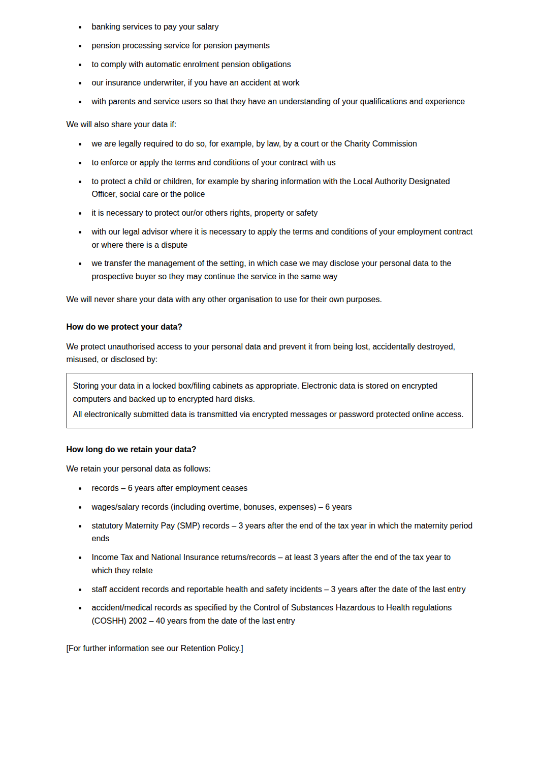banking services to pay your salary
pension processing service for pension payments
to comply with automatic enrolment pension obligations
our insurance underwriter, if you have an accident at work
with parents and service users so that they have an understanding of your qualifications and experience
We will also share your data if:
we are legally required to do so, for example, by law, by a court or the Charity Commission
to enforce or apply the terms and conditions of your contract with us
to protect a child or children, for example by sharing information with the Local Authority Designated Officer, social care or the police
it is necessary to protect our/or others rights, property or safety
with our legal advisor where it is necessary to apply the terms and conditions of your employment contract or where there is a dispute
we transfer the management of the setting, in which case we may disclose your personal data to the prospective buyer so they may continue the service in the same way
We will never share your data with any other organisation to use for their own purposes.
How do we protect your data?
We protect unauthorised access to your personal data and prevent it from being lost, accidentally destroyed, misused, or disclosed by:
Storing your data in a locked box/filing cabinets as appropriate. Electronic data is stored on encrypted computers and backed up to encrypted hard disks.
All electronically submitted data is transmitted via encrypted messages or password protected online access.
How long do we retain your data?
We retain your personal data as follows:
records – 6 years after employment ceases
wages/salary records (including overtime, bonuses, expenses) – 6 years
statutory Maternity Pay (SMP) records – 3 years after the end of the tax year in which the maternity period ends
Income Tax and National Insurance returns/records – at least 3 years after the end of the tax year to which they relate
staff accident records and reportable health and safety incidents – 3 years after the date of the last entry
accident/medical records as specified by the Control of Substances Hazardous to Health regulations (COSHH) 2002 – 40 years from the date of the last entry
[For further information see our Retention Policy.]